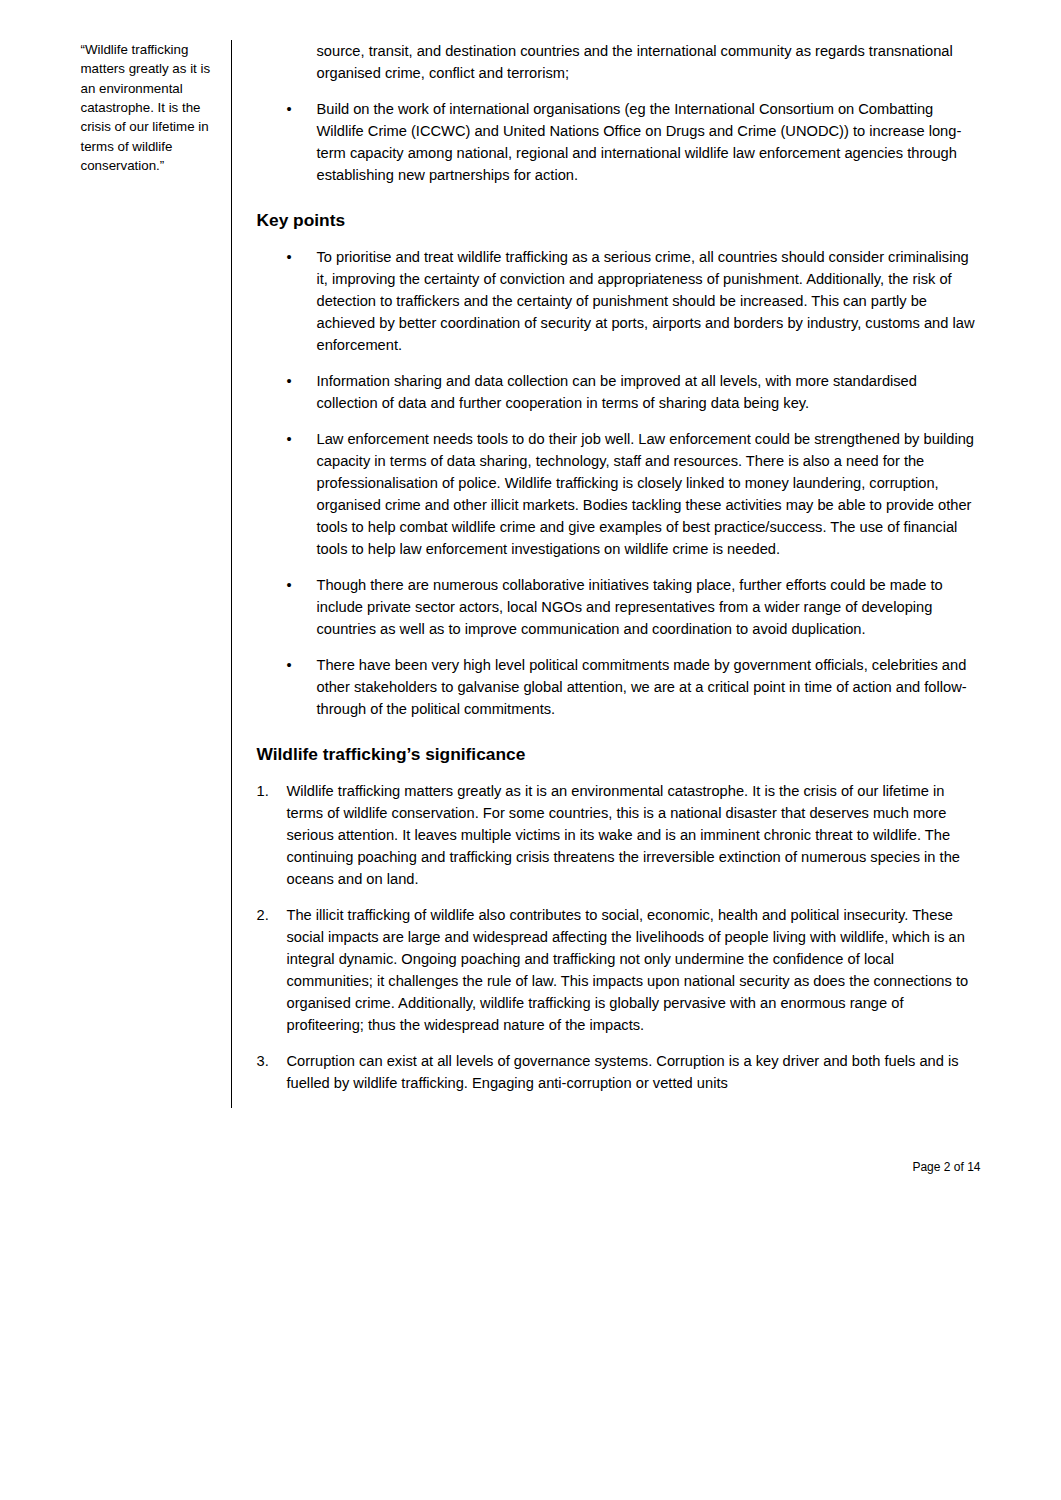“Wildlife trafficking matters greatly as it is an environmental catastrophe. It is the crisis of our lifetime in terms of wildlife conservation.”
source, transit, and destination countries and the international community as regards transnational organised crime, conflict and terrorism;
Build on the work of international organisations (eg the International Consortium on Combatting Wildlife Crime (ICCWC) and United Nations Office on Drugs and Crime (UNODC)) to increase long-term capacity among national, regional and international wildlife law enforcement agencies through establishing new partnerships for action.
Key points
To prioritise and treat wildlife trafficking as a serious crime, all countries should consider criminalising it, improving the certainty of conviction and appropriateness of punishment. Additionally, the risk of detection to traffickers and the certainty of punishment should be increased. This can partly be achieved by better coordination of security at ports, airports and borders by industry, customs and law enforcement.
Information sharing and data collection can be improved at all levels, with more standardised collection of data and further cooperation in terms of sharing data being key.
Law enforcement needs tools to do their job well. Law enforcement could be strengthened by building capacity in terms of data sharing, technology, staff and resources. There is also a need for the professionalisation of police. Wildlife trafficking is closely linked to money laundering, corruption, organised crime and other illicit markets. Bodies tackling these activities may be able to provide other tools to help combat wildlife crime and give examples of best practice/success. The use of financial tools to help law enforcement investigations on wildlife crime is needed.
Though there are numerous collaborative initiatives taking place, further efforts could be made to include private sector actors, local NGOs and representatives from a wider range of developing countries as well as to improve communication and coordination to avoid duplication.
There have been very high level political commitments made by government officials, celebrities and other stakeholders to galvanise global attention, we are at a critical point in time of action and follow-through of the political commitments.
Wildlife trafficking’s significance
Wildlife trafficking matters greatly as it is an environmental catastrophe. It is the crisis of our lifetime in terms of wildlife conservation. For some countries, this is a national disaster that deserves much more serious attention. It leaves multiple victims in its wake and is an imminent chronic threat to wildlife. The continuing poaching and trafficking crisis threatens the irreversible extinction of numerous species in the oceans and on land.
The illicit trafficking of wildlife also contributes to social, economic, health and political insecurity. These social impacts are large and widespread affecting the livelihoods of people living with wildlife, which is an integral dynamic. Ongoing poaching and trafficking not only undermine the confidence of local communities; it challenges the rule of law. This impacts upon national security as does the connections to organised crime. Additionally, wildlife trafficking is globally pervasive with an enormous range of profiteering; thus the widespread nature of the impacts.
Corruption can exist at all levels of governance systems. Corruption is a key driver and both fuels and is fuelled by wildlife trafficking. Engaging anti-corruption or vetted units
Page 2 of 14